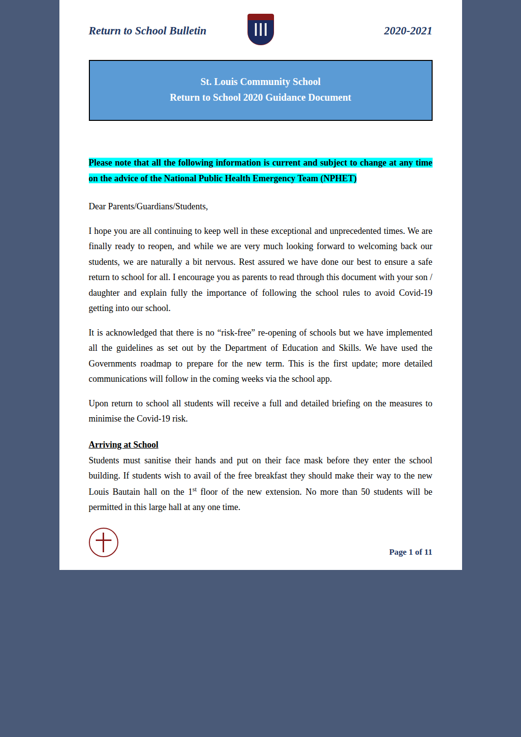Return to School Bulletin
2020-2021
St. Louis Community School Return to School 2020 Guidance Document
Please note that all the following information is current and subject to change at any time on the advice of the National Public Health Emergency Team (NPHET)
Dear Parents/Guardians/Students,
I hope you are all continuing to keep well in these exceptional and unprecedented times. We are finally ready to reopen, and while we are very much looking forward to welcoming back our students, we are naturally a bit nervous. Rest assured we have done our best to ensure a safe return to school for all. I encourage you as parents to read through this document with your son / daughter and explain fully the importance of following the school rules to avoid Covid-19 getting into our school.
It is acknowledged that there is no “risk-free” re-opening of schools but we have implemented all the guidelines as set out by the Department of Education and Skills. We have used the Governments roadmap to prepare for the new term. This is the first update; more detailed communications will follow in the coming weeks via the school app.
Upon return to school all students will receive a full and detailed briefing on the measures to minimise the Covid-19 risk.
Arriving at School
Students must sanitise their hands and put on their face mask before they enter the school building. If students wish to avail of the free breakfast they should make their way to the new Louis Bautain hall on the 1st floor of the new extension. No more than 50 students will be permitted in this large hall at any one time.
Page 1 of 11